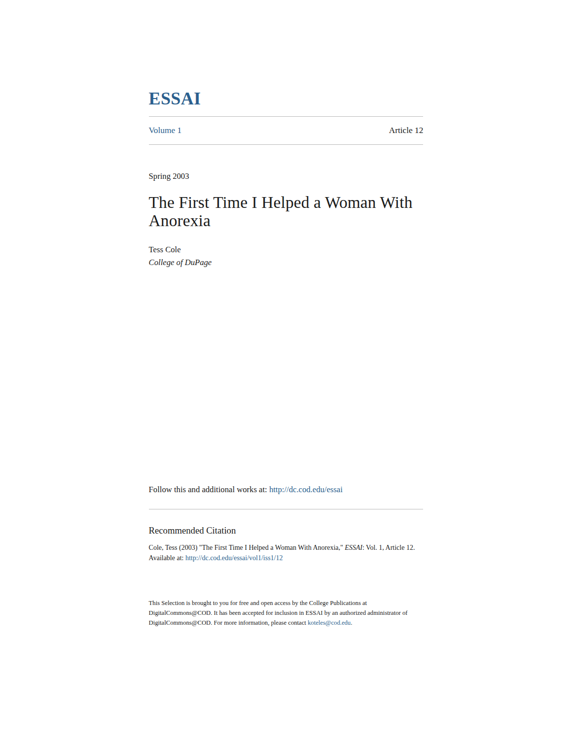ESSAI
Volume 1 Article 12
Spring 2003
The First Time I Helped a Woman With Anorexia
Tess Cole
College of DuPage
Follow this and additional works at: http://dc.cod.edu/essai
Recommended Citation
Cole, Tess (2003) "The First Time I Helped a Woman With Anorexia," ESSAI: Vol. 1, Article 12.
Available at: http://dc.cod.edu/essai/vol1/iss1/12
This Selection is brought to you for free and open access by the College Publications at DigitalCommons@COD. It has been accepted for inclusion in ESSAI by an authorized administrator of DigitalCommons@COD. For more information, please contact koteles@cod.edu.